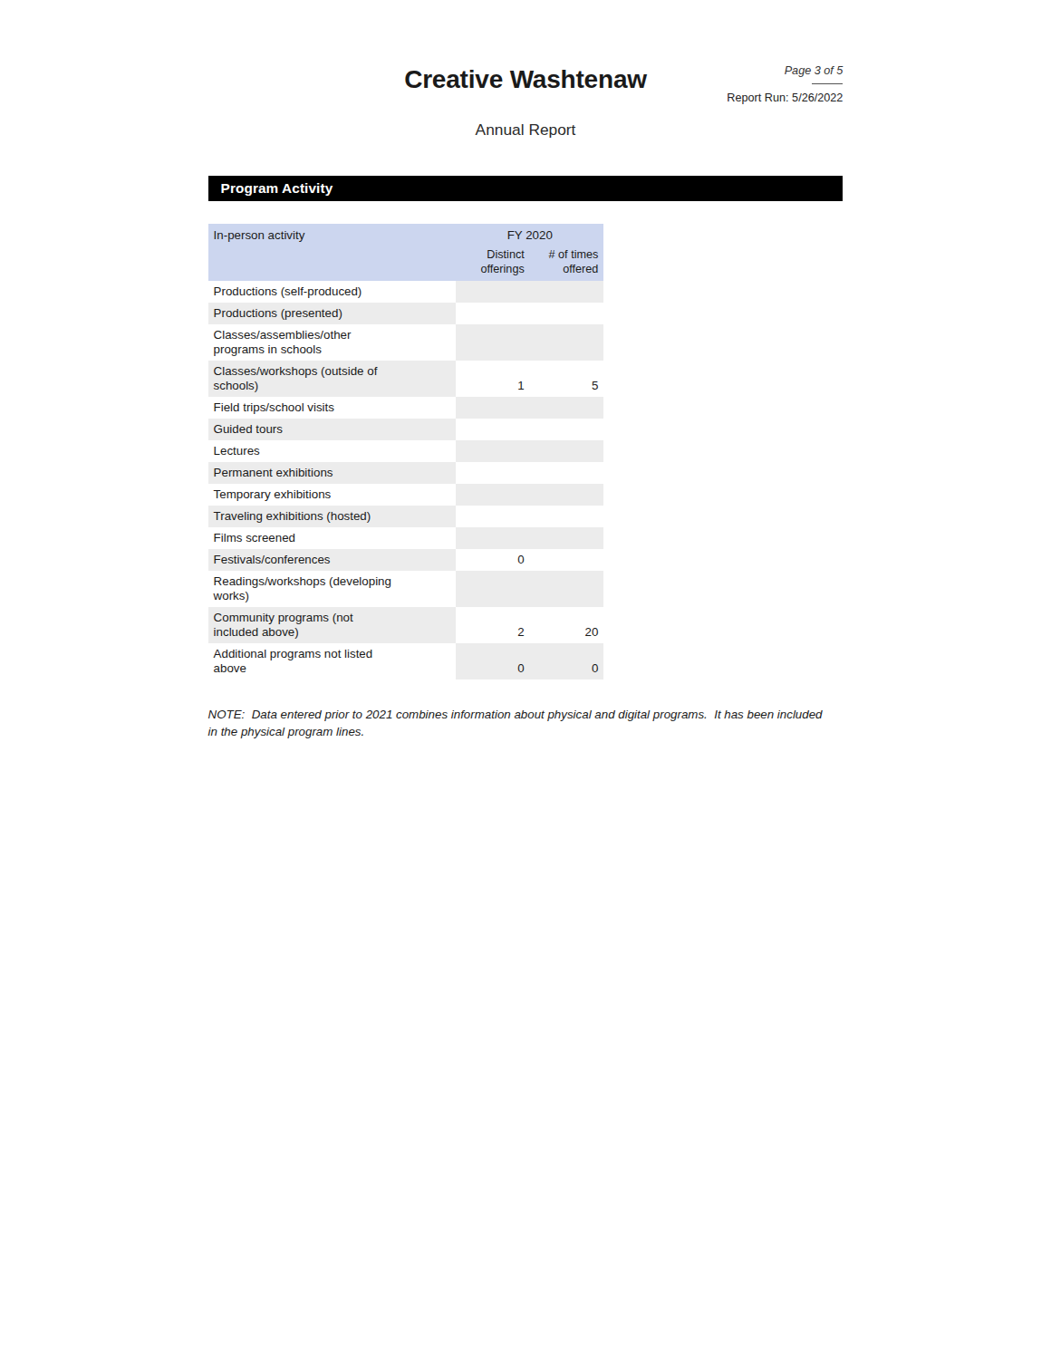Page 3 of 5
Report Run: 5/26/2022
Creative Washtenaw
Annual Report
Program Activity
| In-person activity | FY 2020 |
| --- | --- |
| | Distinct offerings | # of times offered |
| Productions (self-produced) | | |
| Productions (presented) | | |
| Classes/assemblies/other programs in schools | | |
| Classes/workshops (outside of schools) | 1 | 5 |
| Field trips/school visits | | |
| Guided tours | | |
| Lectures | | |
| Permanent exhibitions | | |
| Temporary exhibitions | | |
| Traveling exhibitions (hosted) | | |
| Films screened | | |
| Festivals/conferences | 0 | |
| Readings/workshops (developing works) | | |
| Community programs (not included above) | 2 | 20 |
| Additional programs not listed above | 0 | 0 |
NOTE: Data entered prior to 2021 combines information about physical and digital programs. It has been included in the physical program lines.